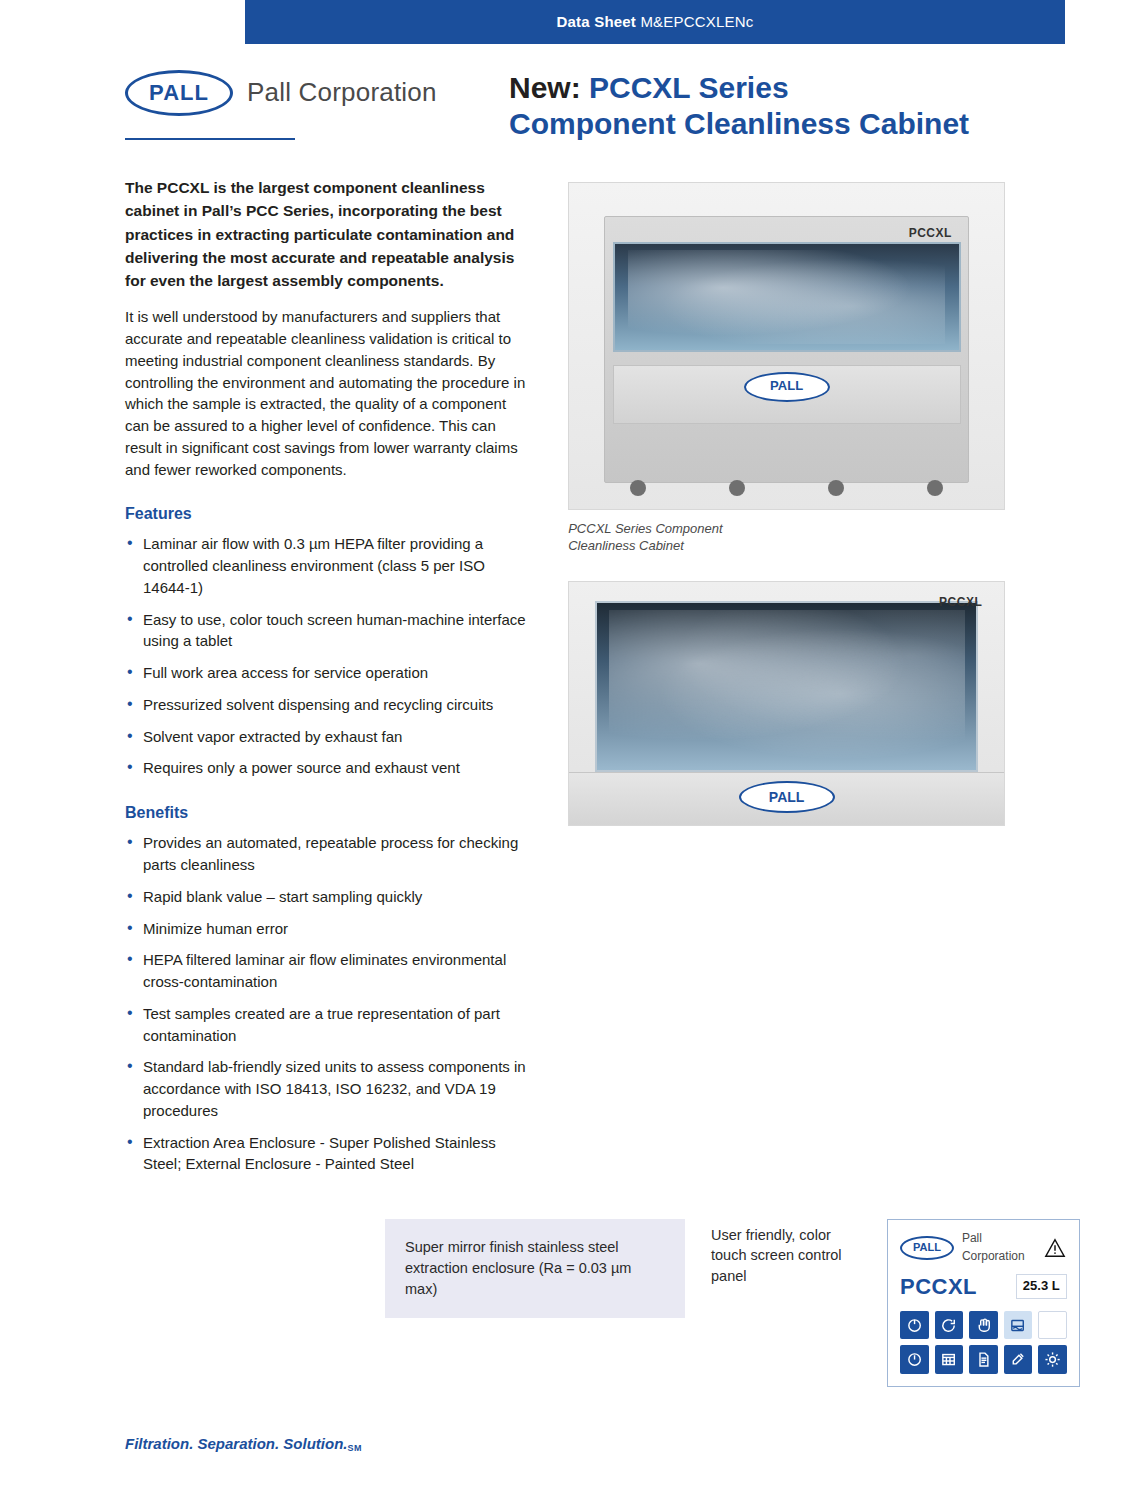Data Sheet M&EPCCXLENc
PALL
Pall Corporation
New: PCCXL Series
Component Cleanliness Cabinet
The PCCXL is the largest component cleanliness cabinet in Pall’s PCC Series, incorporating the best practices in extracting particulate contamination and delivering the most accurate and repeatable analysis for even the largest assembly components.
It is well understood by manufacturers and suppliers that accurate and repeatable cleanliness validation is critical to meeting industrial component cleanliness standards. By controlling the environment and automating the procedure in which the sample is extracted, the quality of a component can be assured to a higher level of confidence. This can result in significant cost savings from lower warranty claims and fewer reworked components.
Features
Laminar air flow with 0.3 µm HEPA filter providing a controlled cleanliness environment (class 5 per ISO 14644-1)
Easy to use, color touch screen human-machine interface using a tablet
Full work area access for service operation
Pressurized solvent dispensing and recycling circuits
Solvent vapor extracted by exhaust fan
Requires only a power source and exhaust vent
Benefits
Provides an automated, repeatable process for checking parts cleanliness
Rapid blank value – start sampling quickly
Minimize human error
HEPA filtered laminar air flow eliminates environmental cross-contamination
Test samples created are a true representation of part contamination
Standard lab-friendly sized units to assess components in accordance with ISO 18413, ISO 16232, and VDA 19 procedures
Extraction Area Enclosure - Super Polished Stainless Steel; External Enclosure - Painted Steel
PALL
PCCXL
PCCXL Series Component
Cleanliness Cabinet
PALL
PCCXL
Super mirror finish stainless steel extraction enclosure (Ra = 0.03 µm max)
User friendly, color touch screen control panel
PALL
Pall Corporation
PCCXL
25.3 L
Filtration. Separation. Solution.SM